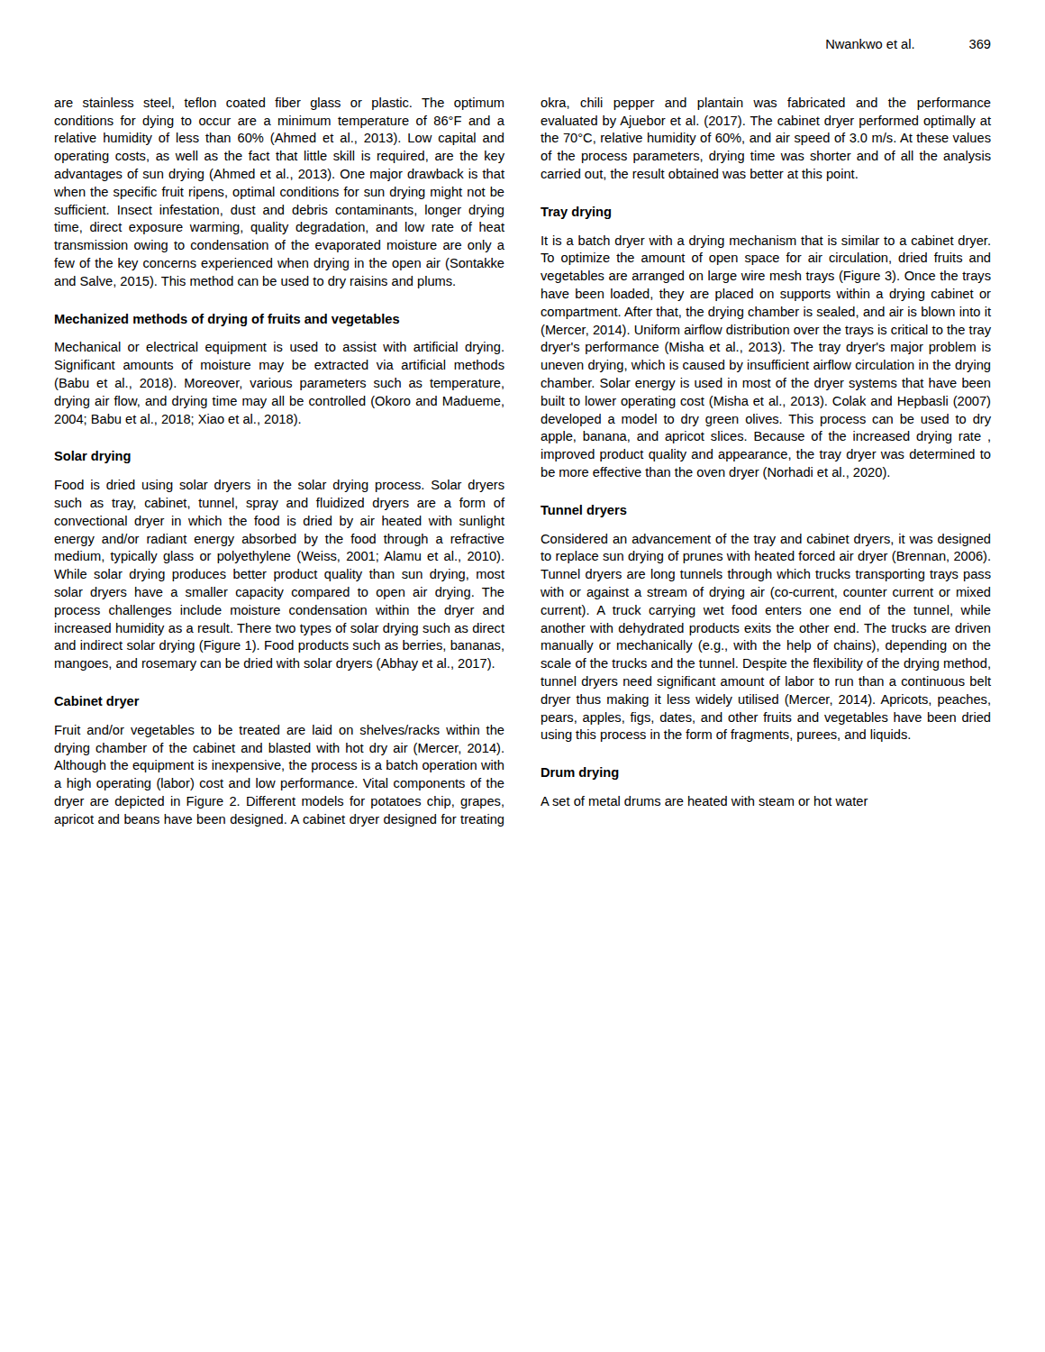Nwankwo et al. 369
are stainless steel, teflon coated fiber glass or plastic. The optimum conditions for dying to occur are a minimum temperature of 86°F and a relative humidity of less than 60% (Ahmed et al., 2013). Low capital and operating costs, as well as the fact that little skill is required, are the key advantages of sun drying (Ahmed et al., 2013). One major drawback is that when the specific fruit ripens, optimal conditions for sun drying might not be sufficient. Insect infestation, dust and debris contaminants, longer drying time, direct exposure warming, quality degradation, and low rate of heat transmission owing to condensation of the evaporated moisture are only a few of the key concerns experienced when drying in the open air (Sontakke and Salve, 2015). This method can be used to dry raisins and plums.
Mechanized methods of drying of fruits and vegetables
Mechanical or electrical equipment is used to assist with artificial drying. Significant amounts of moisture may be extracted via artificial methods (Babu et al., 2018). Moreover, various parameters such as temperature, drying air flow, and drying time may all be controlled (Okoro and Madueme, 2004; Babu et al., 2018; Xiao et al., 2018).
Solar drying
Food is dried using solar dryers in the solar drying process. Solar dryers such as tray, cabinet, tunnel, spray and fluidized dryers are a form of convectional dryer in which the food is dried by air heated with sunlight energy and/or radiant energy absorbed by the food through a refractive medium, typically glass or polyethylene (Weiss, 2001; Alamu et al., 2010). While solar drying produces better product quality than sun drying, most solar dryers have a smaller capacity compared to open air drying. The process challenges include moisture condensation within the dryer and increased humidity as a result. There two types of solar drying such as direct and indirect solar drying (Figure 1). Food products such as berries, bananas, mangoes, and rosemary can be dried with solar dryers (Abhay et al., 2017).
Cabinet dryer
Fruit and/or vegetables to be treated are laid on shelves/racks within the drying chamber of the cabinet and blasted with hot dry air (Mercer, 2014). Although the equipment is inexpensive, the process is a batch operation with a high operating (labor) cost and low performance. Vital components of the dryer are depicted in Figure 2. Different models for potatoes chip, grapes, apricot and beans have been designed. A cabinet dryer designed for treating okra, chili pepper and plantain was fabricated and the performance evaluated by Ajuebor et al. (2017). The cabinet dryer performed optimally at the 70°C, relative humidity of 60%, and air speed of 3.0 m/s. At these values of the process parameters, drying time was shorter and of all the analysis carried out, the result obtained was better at this point.
Tray drying
It is a batch dryer with a drying mechanism that is similar to a cabinet dryer. To optimize the amount of open space for air circulation, dried fruits and vegetables are arranged on large wire mesh trays (Figure 3). Once the trays have been loaded, they are placed on supports within a drying cabinet or compartment. After that, the drying chamber is sealed, and air is blown into it (Mercer, 2014). Uniform airflow distribution over the trays is critical to the tray dryer's performance (Misha et al., 2013). The tray dryer's major problem is uneven drying, which is caused by insufficient airflow circulation in the drying chamber. Solar energy is used in most of the dryer systems that have been built to lower operating cost (Misha et al., 2013). Colak and Hepbasli (2007) developed a model to dry green olives. This process can be used to dry apple, banana, and apricot slices. Because of the increased drying rate , improved product quality and appearance, the tray dryer was determined to be more effective than the oven dryer (Norhadi et al., 2020).
Tunnel dryers
Considered an advancement of the tray and cabinet dryers, it was designed to replace sun drying of prunes with heated forced air dryer (Brennan, 2006). Tunnel dryers are long tunnels through which trucks transporting trays pass with or against a stream of drying air (co-current, counter current or mixed current). A truck carrying wet food enters one end of the tunnel, while another with dehydrated products exits the other end. The trucks are driven manually or mechanically (e.g., with the help of chains), depending on the scale of the trucks and the tunnel. Despite the flexibility of the drying method, tunnel dryers need significant amount of labor to run than a continuous belt dryer thus making it less widely utilised (Mercer, 2014). Apricots, peaches, pears, apples, figs, dates, and other fruits and vegetables have been dried using this process in the form of fragments, purees, and liquids.
Drum drying
A set of metal drums are heated with steam or hot water